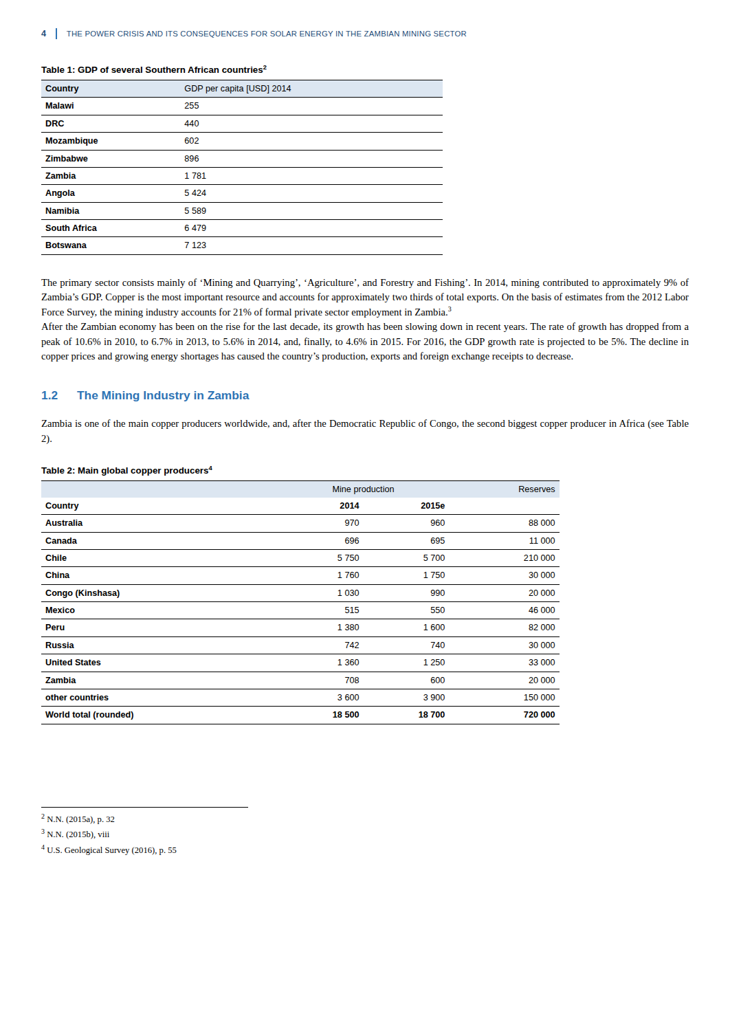4 The Power Crisis and its Consequences for Solar Energy in the Zambian Mining Sector
Table 1: GDP of several Southern African countries2
| Country | GDP per capita [USD] 2014 |
| --- | --- |
| Malawi | 255 |
| DRC | 440 |
| Mozambique | 602 |
| Zimbabwe | 896 |
| Zambia | 1 781 |
| Angola | 5 424 |
| Namibia | 5 589 |
| South Africa | 6 479 |
| Botswana | 7 123 |
The primary sector consists mainly of ‘Mining and Quarrying’, ‘Agriculture’, and Forestry and Fishing’. In 2014, mining contributed to approximately 9% of Zambia’s GDP. Copper is the most important resource and accounts for approximately two thirds of total exports. On the basis of estimates from the 2012 Labor Force Survey, the mining industry accounts for 21% of formal private sector employment in Zambia.3
After the Zambian economy has been on the rise for the last decade, its growth has been slowing down in recent years. The rate of growth has dropped from a peak of 10.6% in 2010, to 6.7% in 2013, to 5.6% in 2014, and, finally, to 4.6% in 2015. For 2016, the GDP growth rate is projected to be 5%. The decline in copper prices and growing energy shortages has caused the country’s production, exports and foreign exchange receipts to decrease.
1.2 The Mining Industry in Zambia
Zambia is one of the main copper producers worldwide, and, after the Democratic Republic of Congo, the second biggest copper producer in Africa (see Table 2).
Table 2: Main global copper producers4
| | Mine production | Reserves |
| --- | --- | --- |
| Country | 2014 | 2015e | |
| Australia | 970 | 960 | 88 000 |
| Canada | 696 | 695 | 11 000 |
| Chile | 5 750 | 5 700 | 210 000 |
| China | 1 760 | 1 750 | 30 000 |
| Congo (Kinshasa) | 1 030 | 990 | 20 000 |
| Mexico | 515 | 550 | 46 000 |
| Peru | 1 380 | 1 600 | 82 000 |
| Russia | 742 | 740 | 30 000 |
| United States | 1 360 | 1 250 | 33 000 |
| Zambia | 708 | 600 | 20 000 |
| other countries | 3 600 | 3 900 | 150 000 |
| World total (rounded) | 18 500 | 18 700 | 720 000 |
2 N.N. (2015a), p. 32
3 N.N. (2015b), viii
4 U.S. Geological Survey (2016), p. 55